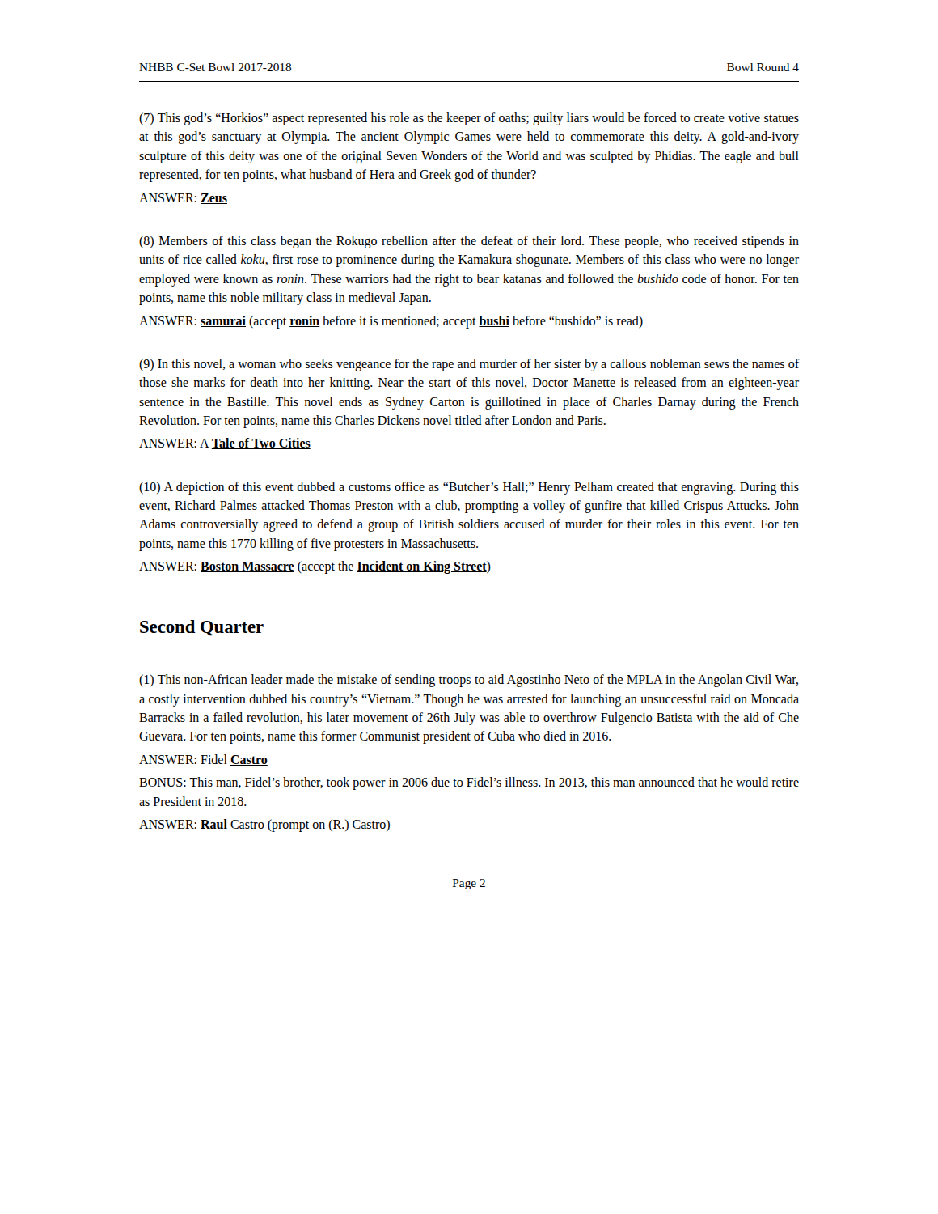NHBB C-Set Bowl 2017-2018 Bowl Round 4
(7) This god’s “Horkios” aspect represented his role as the keeper of oaths; guilty liars would be forced to create votive statues at this god’s sanctuary at Olympia. The ancient Olympic Games were held to commemorate this deity. A gold-and-ivory sculpture of this deity was one of the original Seven Wonders of the World and was sculpted by Phidias. The eagle and bull represented, for ten points, what husband of Hera and Greek god of thunder?
ANSWER: Zeus
(8) Members of this class began the Rokugo rebellion after the defeat of their lord. These people, who received stipends in units of rice called koku, first rose to prominence during the Kamakura shogunate. Members of this class who were no longer employed were known as ronin. These warriors had the right to bear katanas and followed the bushido code of honor. For ten points, name this noble military class in medieval Japan.
ANSWER: samurai (accept ronin before it is mentioned; accept bushi before “bushido” is read)
(9) In this novel, a woman who seeks vengeance for the rape and murder of her sister by a callous nobleman sews the names of those she marks for death into her knitting. Near the start of this novel, Doctor Manette is released from an eighteen-year sentence in the Bastille. This novel ends as Sydney Carton is guillotined in place of Charles Darnay during the French Revolution. For ten points, name this Charles Dickens novel titled after London and Paris.
ANSWER: A Tale of Two Cities
(10) A depiction of this event dubbed a customs office as “Butcher’s Hall;” Henry Pelham created that engraving. During this event, Richard Palmes attacked Thomas Preston with a club, prompting a volley of gunfire that killed Crispus Attucks. John Adams controversially agreed to defend a group of British soldiers accused of murder for their roles in this event. For ten points, name this 1770 killing of five protesters in Massachusetts.
ANSWER: Boston Massacre (accept the Incident on King Street)
Second Quarter
(1) This non-African leader made the mistake of sending troops to aid Agostinho Neto of the MPLA in the Angolan Civil War, a costly intervention dubbed his country’s “Vietnam.” Though he was arrested for launching an unsuccessful raid on Moncada Barracks in a failed revolution, his later movement of 26th July was able to overthrow Fulgencio Batista with the aid of Che Guevara. For ten points, name this former Communist president of Cuba who died in 2016.
ANSWER: Fidel Castro
BONUS: This man, Fidel’s brother, took power in 2006 due to Fidel’s illness. In 2013, this man announced that he would retire as President in 2018.
ANSWER: Raul Castro (prompt on (R.) Castro)
Page 2